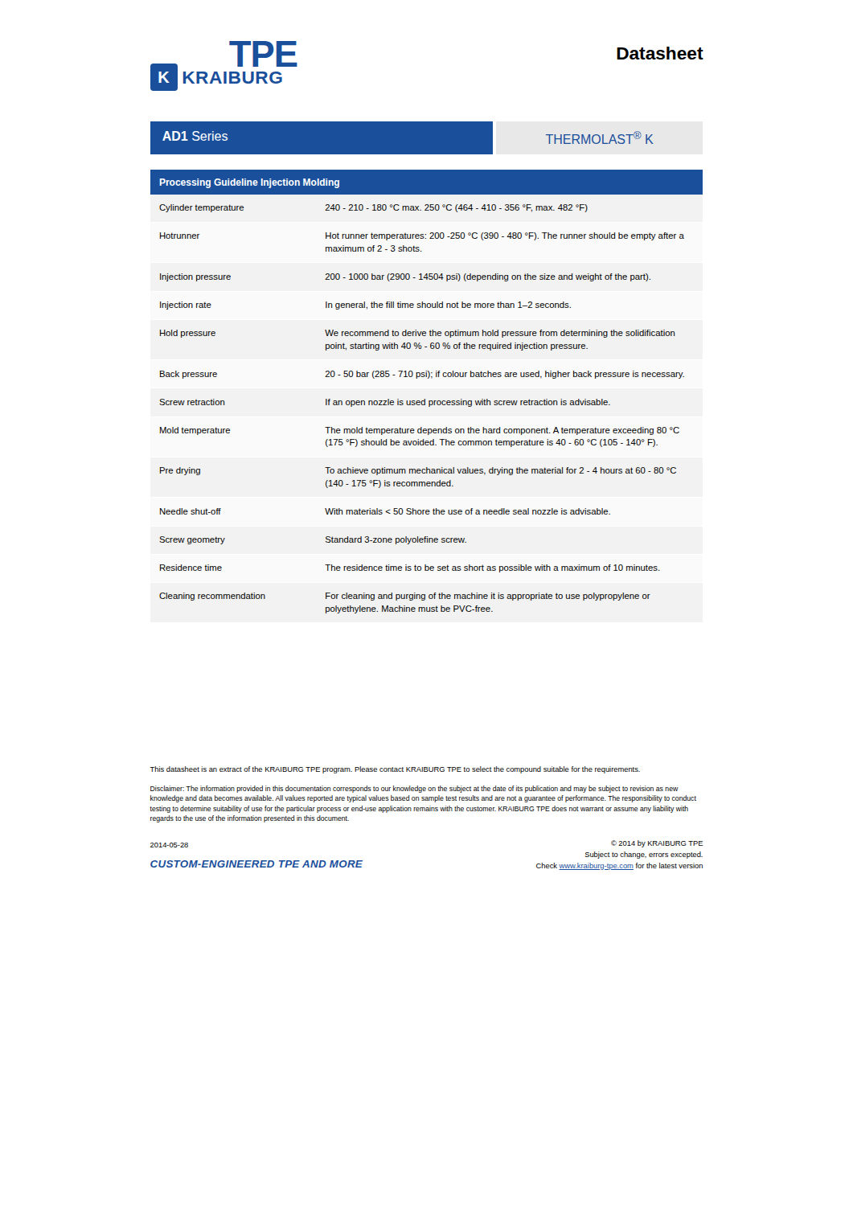TPE
K
KRAIBURG
Datasheet
AD1 Series
THERMOLAST® K
| Processing Guideline Injection Molding |
| --- |
| Cylinder temperature | 240 - 210 - 180 °C max. 250 °C (464 - 410 - 356 °F, max. 482 °F) |
| Hotrunner | Hot runner temperatures: 200 -250 °C (390 - 480 °F). The runner should be empty after a maximum of 2 - 3 shots. |
| Injection pressure | 200 - 1000 bar (2900 - 14504 psi) (depending on the size and weight of the part). |
| Injection rate | In general, the fill time should not be more than 1–2 seconds. |
| Hold pressure | We recommend to derive the optimum hold pressure from determining the solidification point, starting with 40 % - 60 % of the required injection pressure. |
| Back pressure | 20 - 50 bar (285 - 710 psi); if colour batches are used, higher back pressure is necessary. |
| Screw retraction | If an open nozzle is used processing with screw retraction is advisable. |
| Mold temperature | The mold temperature depends on the hard component. A temperature exceeding 80 °C (175 °F) should be avoided. The common temperature is 40 - 60 °C (105 - 140° F). |
| Pre drying | To achieve optimum mechanical values, drying the material for 2 - 4 hours at 60 - 80 °C (140 - 175 °F) is recommended. |
| Needle shut-off | With materials < 50 Shore the use of a needle seal nozzle is advisable. |
| Screw geometry | Standard 3-zone polyolefine screw. |
| Residence time | The residence time is to be set as short as possible with a maximum of 10 minutes. |
| Cleaning recommendation | For cleaning and purging of the machine it is appropriate to use polypropylene or polyethylene. Machine must be PVC-free. |
This datasheet is an extract of the KRAIBURG TPE program. Please contact KRAIBURG TPE to select the compound suitable for the requirements.
Disclaimer: The information provided in this documentation corresponds to our knowledge on the subject at the date of its publication and may be subject to revision as new knowledge and data becomes available. All values reported are typical values based on sample test results and are not a guarantee of performance. The responsibility to conduct testing to determine suitability of use for the particular process or end-use application remains with the customer. KRAIBURG TPE does not warrant or assume any liability with regards to the use of the information presented in this document.
2014-05-28
CUSTOM-ENGINEERED TPE AND MORE
© 2014 by KRAIBURG TPE
Subject to change, errors excepted.
Check www.kraiburg-tpe.com for the latest version